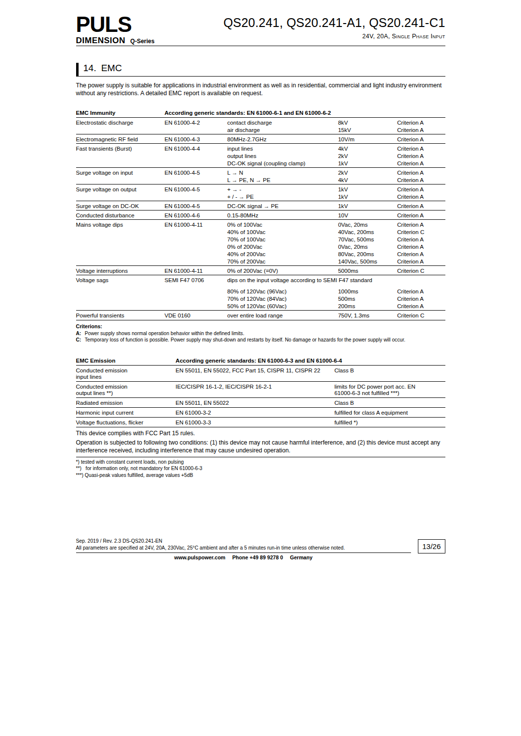PULS
DIMENSION Q-Series
QS20.241, QS20.241-A1, QS20.241-C1
24V, 20A, Single Phase Input
14. EMC
The power supply is suitable for applications in industrial environment as well as in residential, commercial and light industry environment without any restrictions. A detailed EMC report is available on request.
| EMC Immunity | According generic standards: EN 61000-6-1 and EN 61000-6-2 |
| --- | --- |
| Electrostatic discharge | EN 61000-4-2 | contact discharge | 8kV | Criterion A |
| | | air discharge | 15kV | Criterion A |
| Electromagnetic RF field | EN 61000-4-3 | 80MHz-2.7GHz | 10V/m | Criterion A |
| Fast transients (Burst) | EN 61000-4-4 | input lines | 4kV | Criterion A |
| | | output lines | 2kV | Criterion A |
| | | DC-OK signal (coupling clamp) | 1kV | Criterion A |
| Surge voltage on input | EN 61000-4-5 | L → N | 2kV | Criterion A |
| | | L → PE, N → PE | 4kV | Criterion A |
| Surge voltage on output | EN 61000-4-5 | + → - | 1kV | Criterion A |
| | | + / - → PE | 1kV | Criterion A |
| Surge voltage on DC-OK | EN 61000-4-5 | DC-OK signal → PE | 1kV | Criterion A |
| Conducted disturbance | EN 61000-4-6 | 0.15-80MHz | 10V | Criterion A |
| Mains voltage dips | EN 61000-4-11 | 0% of 100Vac | 0Vac, 20ms | Criterion A |
| | | 40% of 100Vac | 40Vac, 200ms | Criterion C |
| | | 70% of 100Vac | 70Vac, 500ms | Criterion A |
| | | 0% of 200Vac | 0Vac, 20ms | Criterion A |
| | | 40% of 200Vac | 80Vac, 200ms | Criterion A |
| | | 70% of 200Vac | 140Vac, 500ms | Criterion A |
| Voltage interruptions | EN 61000-4-11 | 0% of 200Vac (=0V) | 5000ms | Criterion C |
| Voltage sags | SEMI F47 0706 | dips on the input voltage according to SEMI F47 standard |
| | | 80% of 120Vac (96Vac) | 1000ms | Criterion A |
| | | 70% of 120Vac (84Vac) | 500ms | Criterion A |
| | | 50% of 120Vac (60Vac) | 200ms | Criterion A |
| Powerful transients | VDE 0160 | over entire load range | 750V, 1.3ms | Criterion C |
Criterions:
A:
Power supply shows normal operation behavior within the defined limits.
C:
Temporary loss of function is possible. Power supply may shut-down and restarts by itself. No damage or hazards for the power supply will occur.
| EMC Emission | According generic standards: EN 61000-6-3 and EN 61000-6-4 |
| --- | --- |
| Conducted emission input lines | EN 55011, EN 55022, FCC Part 15, CISPR 11, CISPR 22 | Class B |
| Conducted emission output lines **) | IEC/CISPR 16-1-2, IEC/CISPR 16-2-1 | limits for DC power port acc. EN 61000-6-3 not fulfilled ***) |
| Radiated emission | EN 55011, EN 55022 | Class B |
| Harmonic input current | EN 61000-3-2 | fulfilled for class A equipment |
| Voltage fluctuations, flicker | EN 61000-3-3 | fulfilled *) |
This device complies with FCC Part 15 rules.
Operation is subjected to following two conditions: (1) this device may not cause harmful interference, and (2) this device must accept any interference received, including interference that may cause undesired operation.
*) tested with constant current loads, non pulsing
**) for information only, not mandatory for EN 61000-6-3
***) Quasi-peak values fulfilled, average values +5dB
Sep. 2019 / Rev. 2.3 DS-QS20.241-EN
All parameters are specified at 24V, 20A, 230Vac, 25°C ambient and after a 5 minutes run-in time unless otherwise noted.
www.pulspower.com Phone +49 89 9278 0 Germany
13/26